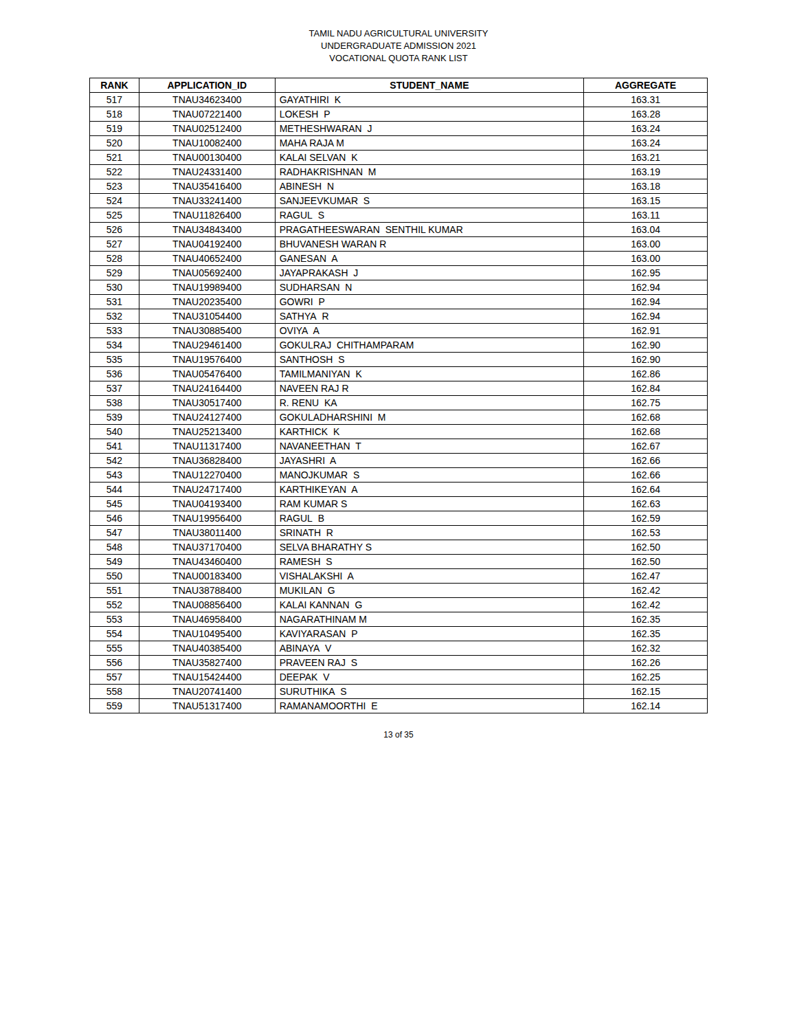TAMIL NADU AGRICULTURAL UNIVERSITY
UNDERGRADUATE ADMISSION 2021
VOCATIONAL QUOTA RANK LIST
| RANK | APPLICATION_ID | STUDENT_NAME | AGGREGATE |
| --- | --- | --- | --- |
| 517 | TNAU34623400 | GAYATHIRI K | 163.31 |
| 518 | TNAU07221400 | LOKESH P | 163.28 |
| 519 | TNAU02512400 | METHESHWARAN J | 163.24 |
| 520 | TNAU10082400 | MAHA RAJA M | 163.24 |
| 521 | TNAU00130400 | KALAI SELVAN K | 163.21 |
| 522 | TNAU24331400 | RADHAKRISHNAN M | 163.19 |
| 523 | TNAU35416400 | ABINESH N | 163.18 |
| 524 | TNAU33241400 | SANJEEVKUMAR S | 163.15 |
| 525 | TNAU11826400 | RAGUL S | 163.11 |
| 526 | TNAU34843400 | PRAGATHEESWARAN SENTHIL KUMAR | 163.04 |
| 527 | TNAU04192400 | BHUVANESH WARAN R | 163.00 |
| 528 | TNAU40652400 | GANESAN A | 163.00 |
| 529 | TNAU05692400 | JAYAPRAKASH J | 162.95 |
| 530 | TNAU19989400 | SUDHARSAN N | 162.94 |
| 531 | TNAU20235400 | GOWRI P | 162.94 |
| 532 | TNAU31054400 | SATHYA R | 162.94 |
| 533 | TNAU30885400 | OVIYA A | 162.91 |
| 534 | TNAU29461400 | GOKULRAJ CHITHAMPARAM | 162.90 |
| 535 | TNAU19576400 | SANTHOSH S | 162.90 |
| 536 | TNAU05476400 | TAMILMANIYAN K | 162.86 |
| 537 | TNAU24164400 | NAVEEN RAJ R | 162.84 |
| 538 | TNAU30517400 | R. RENU KA | 162.75 |
| 539 | TNAU24127400 | GOKULADHARSHINI M | 162.68 |
| 540 | TNAU25213400 | KARTHICK K | 162.68 |
| 541 | TNAU11317400 | NAVANEETHAN T | 162.67 |
| 542 | TNAU36828400 | JAYASHRI A | 162.66 |
| 543 | TNAU12270400 | MANOJKUMAR S | 162.66 |
| 544 | TNAU24717400 | KARTHIKEYAN A | 162.64 |
| 545 | TNAU04193400 | RAM KUMAR S | 162.63 |
| 546 | TNAU19956400 | RAGUL B | 162.59 |
| 547 | TNAU38011400 | SRINATH R | 162.53 |
| 548 | TNAU37170400 | SELVA BHARATHY S | 162.50 |
| 549 | TNAU43460400 | RAMESH S | 162.50 |
| 550 | TNAU00183400 | VISHALAKSHI A | 162.47 |
| 551 | TNAU38788400 | MUKILAN G | 162.42 |
| 552 | TNAU08856400 | KALAI KANNAN G | 162.42 |
| 553 | TNAU46958400 | NAGARATHINAM M | 162.35 |
| 554 | TNAU10495400 | KAVIYARASAN P | 162.35 |
| 555 | TNAU40385400 | ABINAYA V | 162.32 |
| 556 | TNAU35827400 | PRAVEEN RAJ S | 162.26 |
| 557 | TNAU15424400 | DEEPAK V | 162.25 |
| 558 | TNAU20741400 | SURUTHIKA S | 162.15 |
| 559 | TNAU51317400 | RAMANAMOORTHI E | 162.14 |
13 of 35